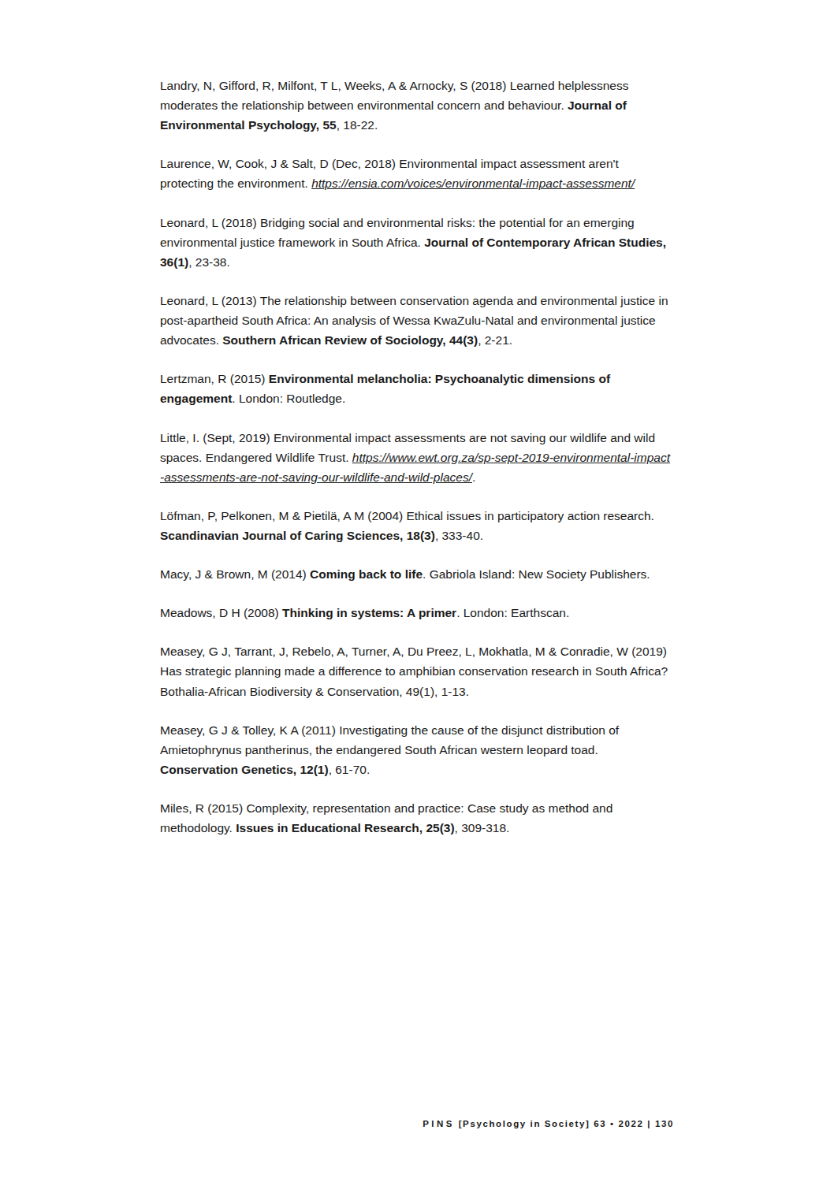Landry, N, Gifford, R, Milfont, T L, Weeks, A & Arnocky, S (2018) Learned helplessness moderates the relationship between environmental concern and behaviour. Journal of Environmental Psychology, 55, 18-22.
Laurence, W, Cook, J & Salt, D (Dec, 2018) Environmental impact assessment aren't protecting the environment. https://ensia.com/voices/environmental-impact-assessment/
Leonard, L (2018) Bridging social and environmental risks: the potential for an emerging environmental justice framework in South Africa. Journal of Contemporary African Studies, 36(1), 23-38.
Leonard, L (2013) The relationship between conservation agenda and environmental justice in post-apartheid South Africa: An analysis of Wessa KwaZulu-Natal and environmental justice advocates. Southern African Review of Sociology, 44(3), 2-21.
Lertzman, R (2015) Environmental melancholia: Psychoanalytic dimensions of engagement. London: Routledge.
Little, I. (Sept, 2019) Environmental impact assessments are not saving our wildlife and wild spaces. Endangered Wildlife Trust. https://www.ewt.org.za/sp-sept-2019-environmental-impact-assessments-are-not-saving-our-wildlife-and-wild-places/.
Löfman, P, Pelkonen, M & Pietilä, A M (2004) Ethical issues in participatory action research. Scandinavian Journal of Caring Sciences, 18(3), 333-40.
Macy, J & Brown, M (2014) Coming back to life. Gabriola Island: New Society Publishers.
Meadows, D H (2008) Thinking in systems: A primer. London: Earthscan.
Measey, G J, Tarrant, J, Rebelo, A, Turner, A, Du Preez, L, Mokhatla, M & Conradie, W (2019) Has strategic planning made a difference to amphibian conservation research in South Africa? Bothalia-African Biodiversity & Conservation, 49(1), 1-13.
Measey, G J & Tolley, K A (2011) Investigating the cause of the disjunct distribution of Amietophrynus pantherinus, the endangered South African western leopard toad. Conservation Genetics, 12(1), 61-70.
Miles, R (2015) Complexity, representation and practice: Case study as method and methodology. Issues in Educational Research, 25(3), 309-318.
PINS [Psychology in Society] 63 • 2022 | 130